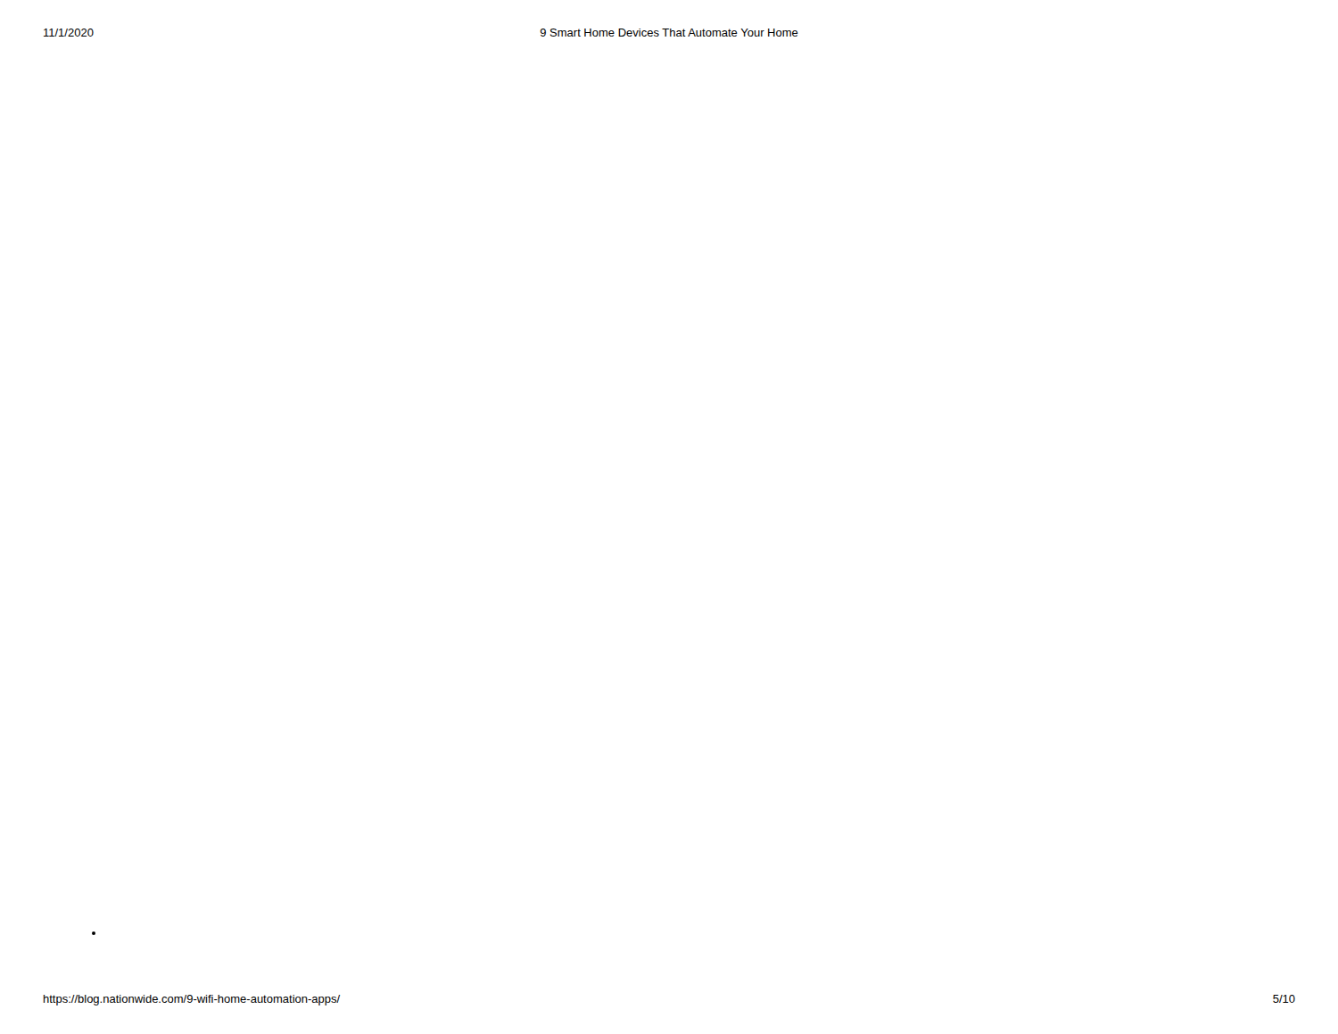11/1/2020 9 Smart Home Devices That Automate Your Home
https://blog.nationwide.com/9-wifi-home-automation-apps/ 5/10